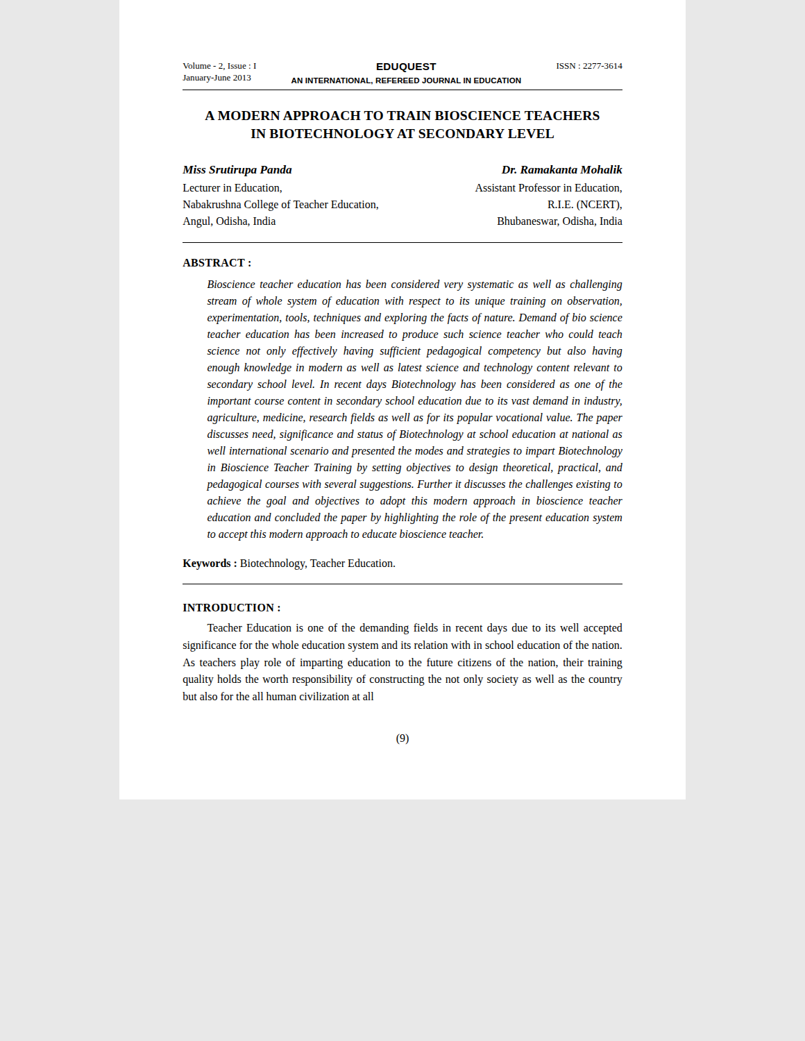Volume - 2, Issue : I
January-June 2013
EDUQUEST
AN INTERNATIONAL, REFEREED JOURNAL IN EDUCATION
ISSN : 2277-3614
A MODERN APPROACH TO TRAIN BIOSCIENCE TEACHERS
IN BIOTECHNOLOGY AT SECONDARY LEVEL
Miss Srutirupa Panda Lecturer in Education,
Nabakrushna College of Teacher Education,
Angul, Odisha, India
Dr. Ramakanta Mohalik Assistant Professor in Education,
R.I.E. (NCERT),
Bhubaneswar, Odisha, India
ABSTRACT :
Bioscience teacher education has been considered very systematic as well as challenging stream of whole system of education with respect to its unique training on observation, experimentation, tools, techniques and exploring the facts of nature. Demand of bio science teacher education has been increased to produce such science teacher who could teach science not only effectively having sufficient pedagogical competency but also having enough knowledge in modern as well as latest science and technology content relevant to secondary school level. In recent days Biotechnology has been considered as one of the important course content in secondary school education due to its vast demand in industry, agriculture, medicine, research fields as well as for its popular vocational value. The paper discusses need, significance and status of Biotechnology at school education at national as well international scenario and presented the modes and strategies to impart Biotechnology in Bioscience Teacher Training by setting objectives to design theoretical, practical, and pedagogical courses with several suggestions. Further it discusses the challenges existing to achieve the goal and objectives to adopt this modern approach in bioscience teacher education and concluded the paper by highlighting the role of the present education system to accept this modern approach to educate bioscience teacher.
Keywords : Biotechnology, Teacher Education.
INTRODUCTION :
Teacher Education is one of the demanding fields in recent days due to its well accepted significance for the whole education system and its relation with in school education of the nation. As teachers play role of imparting education to the future citizens of the nation, their training quality holds the worth responsibility of constructing the not only society as well as the country but also for the all human civilization at all
(9)